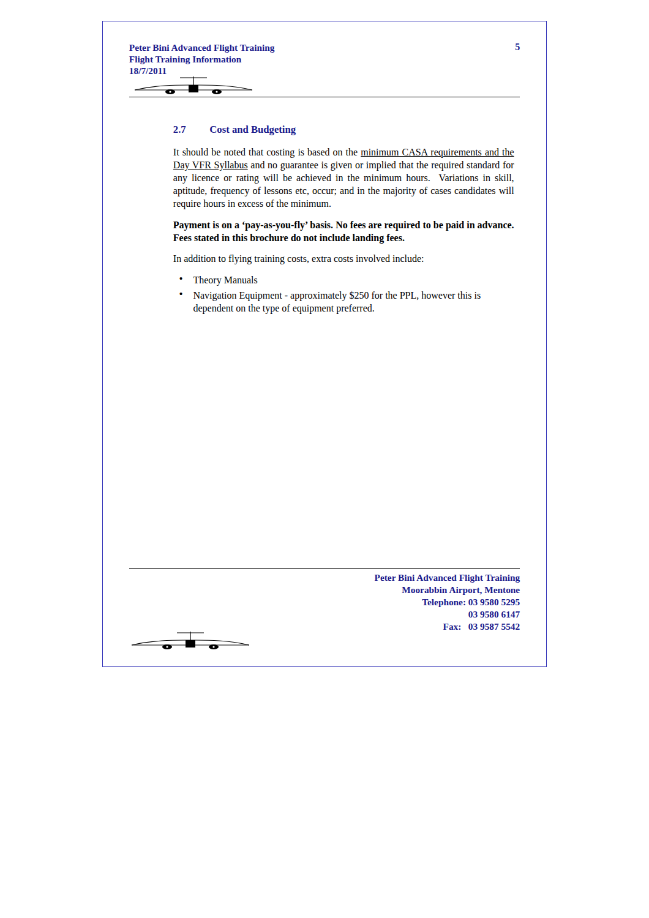5
Peter Bini Advanced Flight Training
Flight Training Information
18/7/2011
2.7 Cost and Budgeting
It should be noted that costing is based on the minimum CASA requirements and the Day VFR Syllabus and no guarantee is given or implied that the required standard for any licence or rating will be achieved in the minimum hours. Variations in skill, aptitude, frequency of lessons etc, occur; and in the majority of cases candidates will require hours in excess of the minimum.
Payment is on a ‘pay-as-you-fly’ basis. No fees are required to be paid in advance. Fees stated in this brochure do not include landing fees.
In addition to flying training costs, extra costs involved include:
Theory Manuals
Navigation Equipment - approximately $250 for the PPL, however this is dependent on the type of equipment preferred.
Peter Bini Advanced Flight Training
Moorabbin Airport, Mentone
Telephone: 03 9580 5295
03 9580 6147
Fax: 03 9587 5542